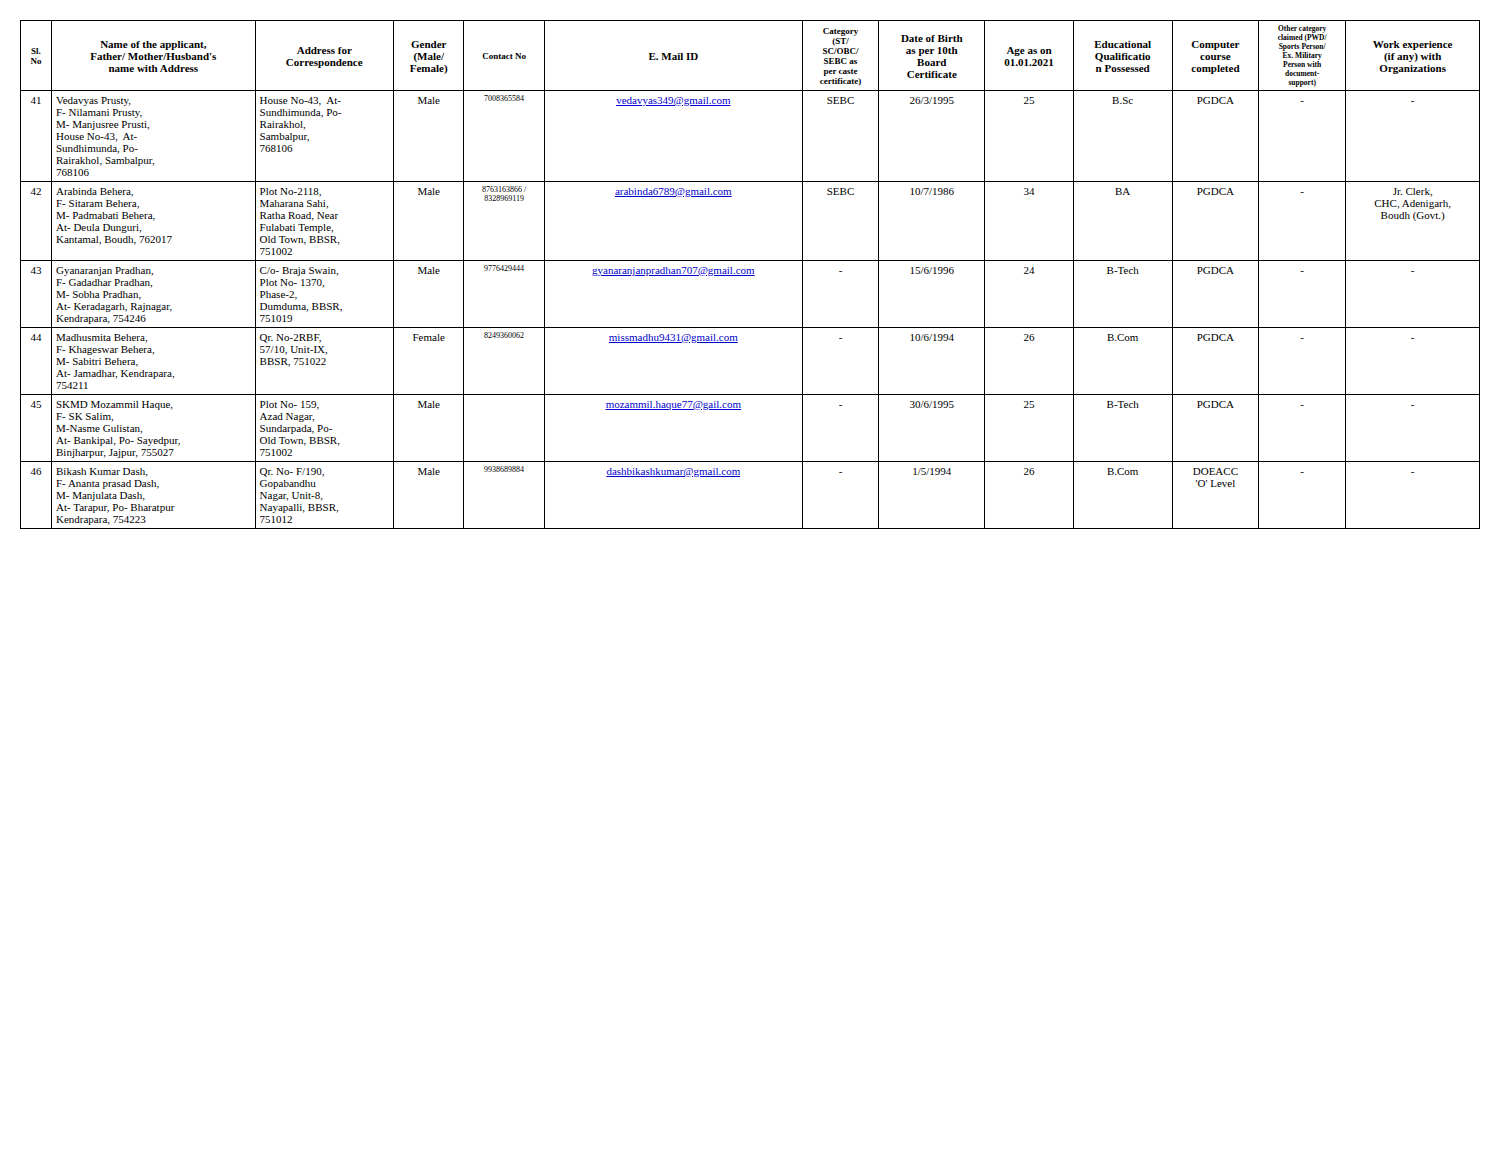| Sl. No | Name of the applicant, Father/ Mother/Husband's name with Address | Address for Correspondence | Gender (Male/ Female) | Contact No | E. Mail ID | Category (ST/ SC/OBC/ SEBC as per caste certificate) | Date of Birth as per 10th Board Certificate | Age as on 01.01.2021 | Educational Qualificatio n Possessed | Computer course completed | Other category claimed (PWD/ Sports Person/ Ex. Military Person with document- support) | Work experience (if any) with Organizations |
| --- | --- | --- | --- | --- | --- | --- | --- | --- | --- | --- | --- | --- |
| 41 | Vedavyas Prusty, F- Nilamani Prusty, M- Manjusree Prusti, House No-43, At- Sundhimunda, Po- Rairakhol, Sambalpur, 768106 | House No-43, At- Sundhimunda, Po- Rairakhol, Sambalpur, 768106 | Male | 7008365584 | vedavyas349@gmail.com | SEBC | 26/3/1995 | 25 | B.Sc | PGDCA | - | - |
| 42 | Arabinda Behera, F- Sitaram Behera, M- Padmabati Behera, At- Deula Dunguri, Kantamal, Boudh, 762017 | Plot No-2118, Maharana Sahi, Ratha Road, Near Fulabati Temple, Old Town, BBSR, 751002 | Male | 8763163866 / 8328969119 | arabinda6789@gmail.com | SEBC | 10/7/1986 | 34 | BA | PGDCA | - | Jr. Clerk, CHC, Adenigarh, Boudh (Govt.) |
| 43 | Gyanaranjan Pradhan, F- Gadadhar Pradhan, M- Sobha Pradhan, At- Keradagarh, Rajnagar, Kendrapara, 754246 | C/o- Braja Swain, Plot No- 1370, Phase-2, Dumduma, BBSR, 751019 | Male | 9776429444 | gyanaranjanpradhan707@gmail.com | - | 15/6/1996 | 24 | B-Tech | PGDCA | - | - |
| 44 | Madhusmita Behera, F- Khageswar Behera, M- Sabitri Behera, At- Jamadhar, Kendrapara, 754211 | Qr. No-2RBF, 57/10, Unit-IX, BBSR, 751022 | Female | 8249360062 | missmadhu9431@gmail.com | - | 10/6/1994 | 26 | B.Com | PGDCA | - | - |
| 45 | SKMD Mozammil Haque, F- SK Salim, M-Nasme Gulistan, At- Bankipal, Po- Sayedpur, Binjharpur, Jajpur, 755027 | Plot No- 159, Azad Nagar, Sundarpada, Po- Old Town, BBSR, 751002 | Male | | mozammil.haque77@gail.com | - | 30/6/1995 | 25 | B-Tech | PGDCA | - | - |
| 46 | Bikash Kumar Dash, F- Ananta prasad Dash, M- Manjulata Dash, At- Tarapur, Po- Bharatpur Kendrapara, 754223 | Qr. No- F/190, Gopabandhu Nagar, Unit-8, Nayapalli, BBSR, 751012 | Male | 9938689884 | dashbikashkumar@gmail.com | - | 1/5/1994 | 26 | B.Com | DOEACC 'O' Level | - | - |